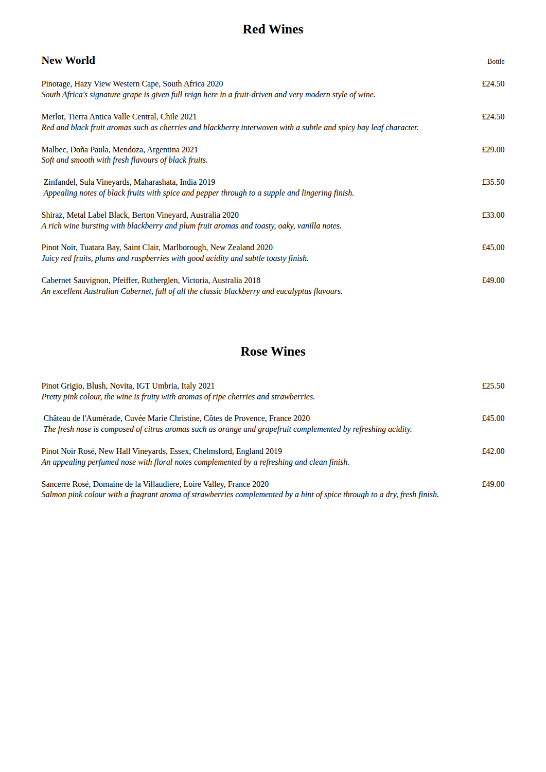Red Wines
New World Bottle
Pinotage, Hazy View Western Cape, South Africa 2020 South Africa's signature grape is given full reign here in a fruit-driven and very modern style of wine.
£24.50
Merlot, Tierra Antica Valle Central, Chile 2021 Red and black fruit aromas such as cherries and blackberry interwoven with a subtle and spicy bay leaf character.
£24.50
Malbec, Doña Paula, Mendoza, Argentina 2021 Soft and smooth with fresh flavours of black fruits.
£29.00
Zinfandel, Sula Vineyards, Maharashata, India 2019 Appealing notes of black fruits with spice and pepper through to a supple and lingering finish.
£35.50
Shiraz, Metal Label Black, Berton Vineyard, Australia 2020 A rich wine bursting with blackberry and plum fruit aromas and toasty, oaky, vanilla notes.
£33.00
Pinot Noir, Tuatara Bay, Saint Clair, Marlborough, New Zealand 2020 Juicy red fruits, plums and raspberries with good acidity and subtle toasty finish.
£45.00
Cabernet Sauvignon, Pfeiffer, Rutherglen, Victoria, Australia 2018 An excellent Australian Cabernet, full of all the classic blackberry and eucalyptus flavours.
£49.00
Rose Wines
Pinot Grigio, Blush, Novita, IGT Umbria, Italy 2021 Pretty pink colour, the wine is fruity with aromas of ripe cherries and strawberries.
£25.50
Château de l'Aumérade, Cuvée Marie Christine, Côtes de Provence, France 2020 The fresh nose is composed of citrus aromas such as orange and grapefruit complemented by refreshing acidity.
£45.00
Pinot Noir Rosé, New Hall Vineyards, Essex, Chelmsford, England 2019 An appealing perfumed nose with floral notes complemented by a refreshing and clean finish.
£42.00
Sancerre Rosé, Domaine de la Villaudiere, Loire Valley, France 2020 Salmon pink colour with a fragrant aroma of strawberries complemented by a hint of spice through to a dry, fresh finish.
£49.00